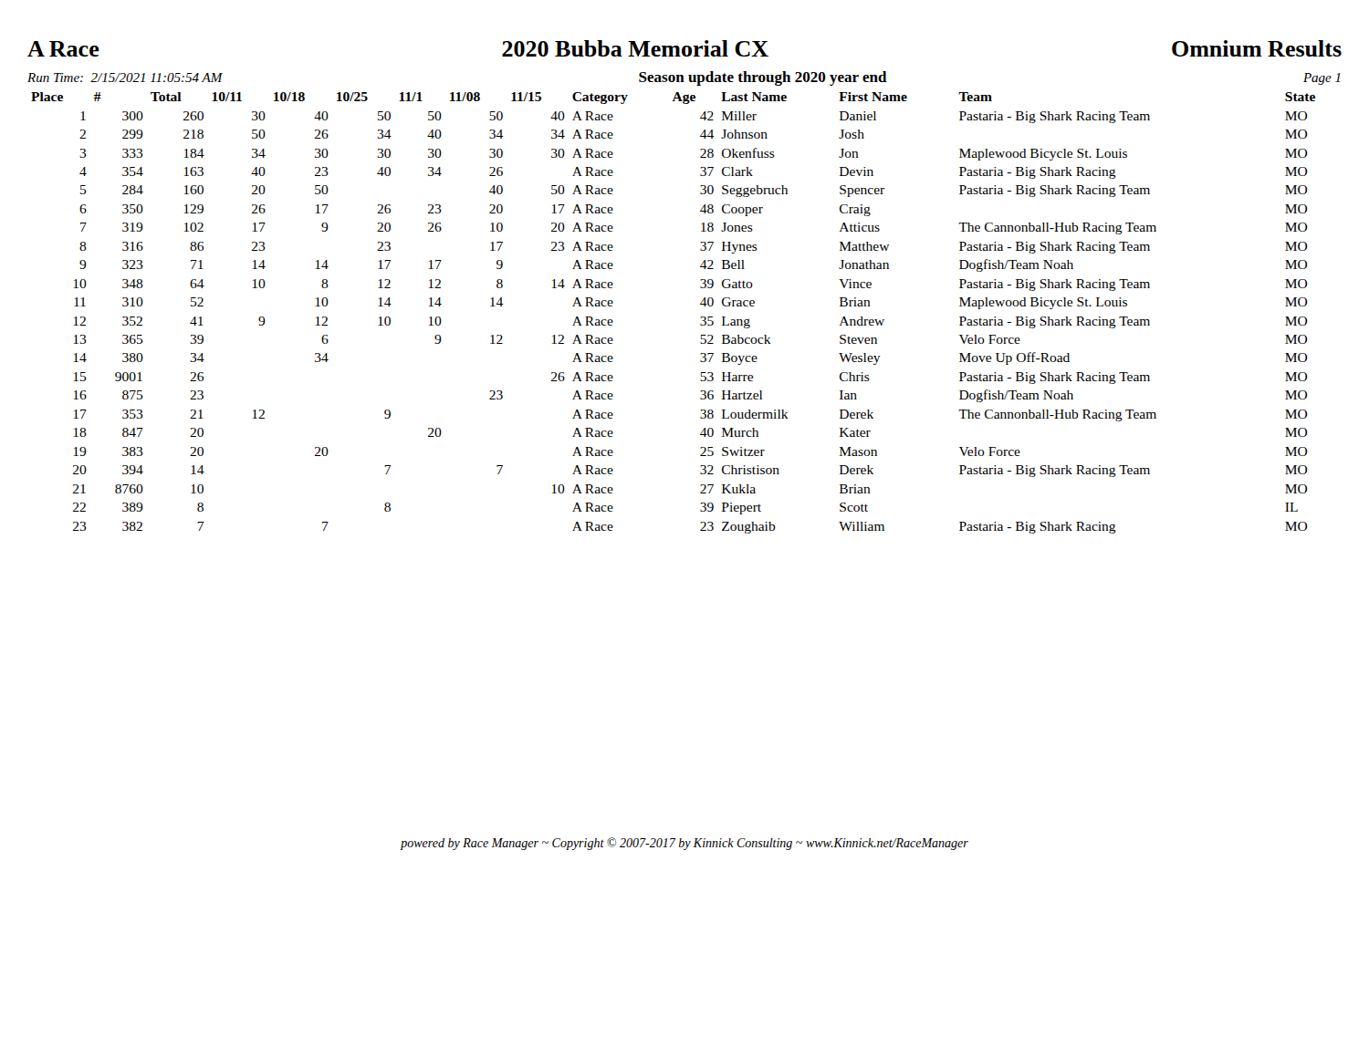A Race
2020 Bubba Memorial CX
Omnium Results
Run Time: 2/15/2021 11:05:54 AM
Season update through 2020 year end
Page 1
| Place | # | Total | 10/11 | 10/18 | 10/25 | 11/1 | 11/08 | 11/15 | Category | Age | Last Name | First Name | Team | State |
| --- | --- | --- | --- | --- | --- | --- | --- | --- | --- | --- | --- | --- | --- | --- |
| 1 | 300 | 260 | 30 | 40 | 50 | 50 | 50 | 40 | A Race | 42 | Miller | Daniel | Pastaria - Big Shark Racing Team | MO |
| 2 | 299 | 218 | 50 | 26 | 34 | 40 | 34 | 34 | A Race | 44 | Johnson | Josh | | MO |
| 3 | 333 | 184 | 34 | 30 | 30 | 30 | 30 | 30 | A Race | 28 | Okenfuss | Jon | Maplewood Bicycle St. Louis | MO |
| 4 | 354 | 163 | 40 | 23 | 40 | 34 | 26 | | A Race | 37 | Clark | Devin | Pastaria - Big Shark Racing | MO |
| 5 | 284 | 160 | 20 | 50 | | | 40 | 50 | A Race | 30 | Seggebruch | Spencer | Pastaria - Big Shark Racing Team | MO |
| 6 | 350 | 129 | 26 | 17 | 26 | 23 | 20 | 17 | A Race | 48 | Cooper | Craig | | MO |
| 7 | 319 | 102 | 17 | 9 | 20 | 26 | 10 | 20 | A Race | 18 | Jones | Atticus | The Cannonball-Hub Racing Team | MO |
| 8 | 316 | 86 | 23 | | 23 | | 17 | 23 | A Race | 37 | Hynes | Matthew | Pastaria - Big Shark Racing Team | MO |
| 9 | 323 | 71 | 14 | 14 | 17 | 17 | 9 | | A Race | 42 | Bell | Jonathan | Dogfish/Team Noah | MO |
| 10 | 348 | 64 | 10 | 8 | 12 | 12 | 8 | 14 | A Race | 39 | Gatto | Vince | Pastaria - Big Shark Racing Team | MO |
| 11 | 310 | 52 | | 10 | 14 | 14 | 14 | | A Race | 40 | Grace | Brian | Maplewood Bicycle St. Louis | MO |
| 12 | 352 | 41 | 9 | 12 | 10 | 10 | | | A Race | 35 | Lang | Andrew | Pastaria - Big Shark Racing Team | MO |
| 13 | 365 | 39 | | 6 | | 9 | 12 | 12 | A Race | 52 | Babcock | Steven | Velo Force | MO |
| 14 | 380 | 34 | | 34 | | | | | A Race | 37 | Boyce | Wesley | Move Up Off-Road | MO |
| 15 | 9001 | 26 | | | | | | 26 | A Race | 53 | Harre | Chris | Pastaria - Big Shark Racing Team | MO |
| 16 | 875 | 23 | | | | | 23 | | A Race | 36 | Hartzel | Ian | Dogfish/Team Noah | MO |
| 17 | 353 | 21 | 12 | | 9 | | | | A Race | 38 | Loudermilk | Derek | The Cannonball-Hub Racing Team | MO |
| 18 | 847 | 20 | | | | 20 | | | A Race | 40 | Murch | Kater | | MO |
| 19 | 383 | 20 | | 20 | | | | | A Race | 25 | Switzer | Mason | Velo Force | MO |
| 20 | 394 | 14 | | | 7 | | 7 | | A Race | 32 | Christison | Derek | Pastaria - Big Shark Racing Team | MO |
| 21 | 8760 | 10 | | | | | | 10 | A Race | 27 | Kukla | Brian | | MO |
| 22 | 389 | 8 | | | 8 | | | | A Race | 39 | Piepert | Scott | | IL |
| 23 | 382 | 7 | | 7 | | | | | A Race | 23 | Zoughaib | William | Pastaria - Big Shark Racing | MO |
powered by Race Manager ~ Copyright © 2007-2017 by Kinnick Consulting ~ www.Kinnick.net/RaceManager